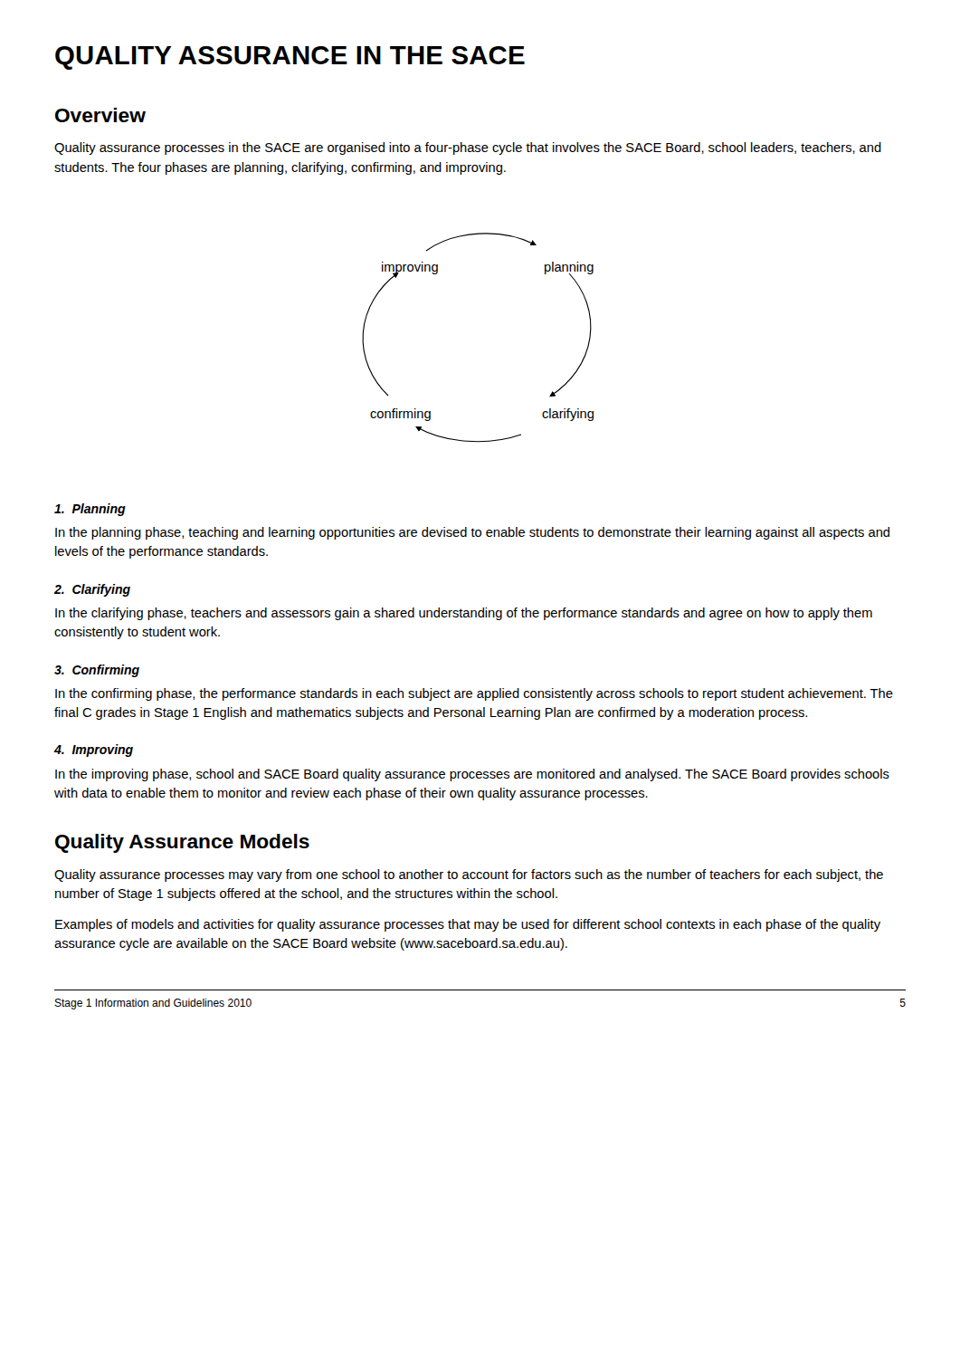QUALITY ASSURANCE IN THE SACE
Overview
Quality assurance processes in the SACE are organised into a four-phase cycle that involves the SACE Board, school leaders, teachers, and students. The four phases are planning, clarifying, confirming, and improving.
improving planning clarifying confirming
1. Planning
In the planning phase, teaching and learning opportunities are devised to enable students to demonstrate their learning against all aspects and levels of the performance standards.
2. Clarifying
In the clarifying phase, teachers and assessors gain a shared understanding of the performance standards and agree on how to apply them consistently to student work.
3. Confirming
In the confirming phase, the performance standards in each subject are applied consistently across schools to report student achievement. The final C grades in Stage 1 English and mathematics subjects and Personal Learning Plan are confirmed by a moderation process.
4. Improving
In the improving phase, school and SACE Board quality assurance processes are monitored and analysed. The SACE Board provides schools with data to enable them to monitor and review each phase of their own quality assurance processes.
Quality Assurance Models
Quality assurance processes may vary from one school to another to account for factors such as the number of teachers for each subject, the number of Stage 1 subjects offered at the school, and the structures within the school.
Examples of models and activities for quality assurance processes that may be used for different school contexts in each phase of the quality assurance cycle are available on the SACE Board website (www.saceboard.sa.edu.au).
Stage 1 Information and Guidelines 2010 5